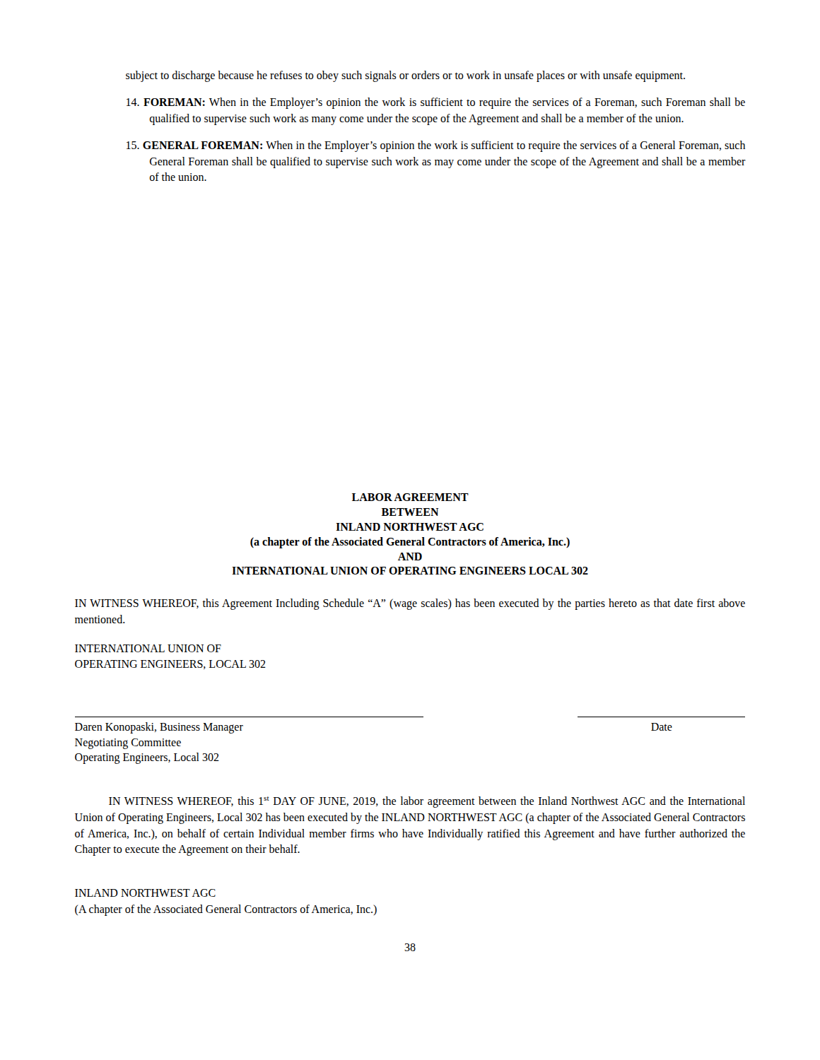subject to discharge because he refuses to obey such signals or orders or to work in unsafe places or with unsafe equipment.
14. FOREMAN: When in the Employer’s opinion the work is sufficient to require the services of a Foreman, such Foreman shall be qualified to supervise such work as many come under the scope of the Agreement and shall be a member of the union.
15. GENERAL FOREMAN: When in the Employer’s opinion the work is sufficient to require the services of a General Foreman, such General Foreman shall be qualified to supervise such work as may come under the scope of the Agreement and shall be a member of the union.
LABOR AGREEMENT
BETWEEN
INLAND NORTHWEST AGC
(a chapter of the Associated General Contractors of America, Inc.)
AND
INTERNATIONAL UNION OF OPERATING ENGINEERS LOCAL 302
IN WITNESS WHEREOF, this Agreement Including Schedule “A” (wage scales) has been executed by the parties hereto as that date first above mentioned.
INTERNATIONAL UNION OF
OPERATING ENGINEERS, LOCAL 302
Daren Konopaski, Business Manager
Date
Negotiating Committee
Operating Engineers, Local 302
IN WITNESS WHEREOF, this 1st DAY OF JUNE, 2019, the labor agreement between the Inland Northwest AGC and the International Union of Operating Engineers, Local 302 has been executed by the INLAND NORTHWEST AGC (a chapter of the Associated General Contractors of America, Inc.), on behalf of certain Individual member firms who have Individually ratified this Agreement and have further authorized the Chapter to execute the Agreement on their behalf.
INLAND NORTHWEST AGC
(A chapter of the Associated General Contractors of America, Inc.)
38